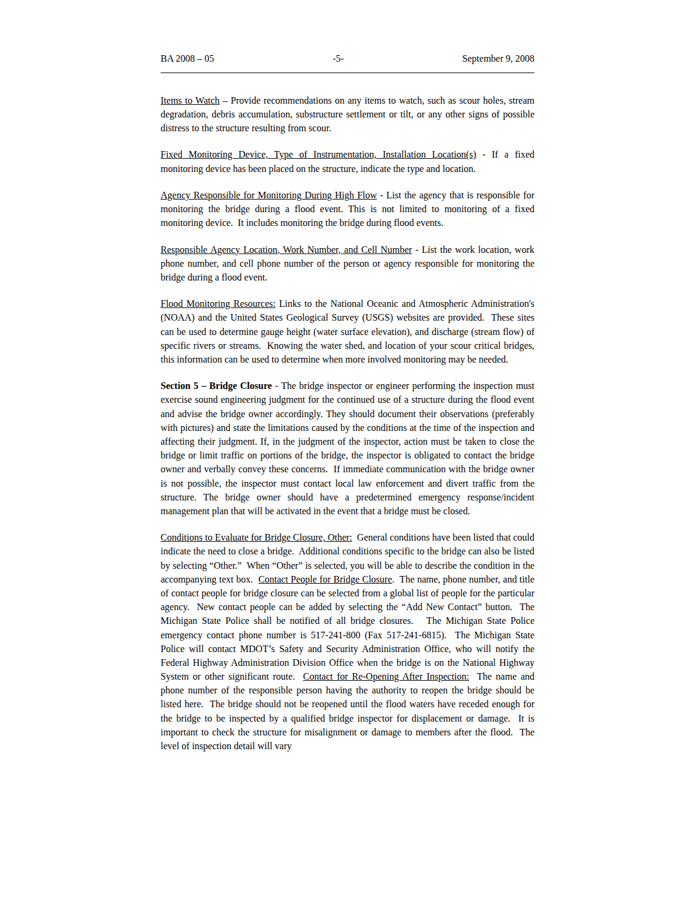BA 2008 – 05
-5-
September 9, 2008
Items to Watch – Provide recommendations on any items to watch, such as scour holes, stream degradation, debris accumulation, substructure settlement or tilt, or any other signs of possible distress to the structure resulting from scour.
Fixed Monitoring Device, Type of Instrumentation, Installation Location(s) - If a fixed monitoring device has been placed on the structure, indicate the type and location.
Agency Responsible for Monitoring During High Flow - List the agency that is responsible for monitoring the bridge during a flood event. This is not limited to monitoring of a fixed monitoring device. It includes monitoring the bridge during flood events.
Responsible Agency Location, Work Number, and Cell Number - List the work location, work phone number, and cell phone number of the person or agency responsible for monitoring the bridge during a flood event.
Flood Monitoring Resources: Links to the National Oceanic and Atmospheric Administration's (NOAA) and the United States Geological Survey (USGS) websites are provided. These sites can be used to determine gauge height (water surface elevation), and discharge (stream flow) of specific rivers or streams. Knowing the water shed, and location of your scour critical bridges, this information can be used to determine when more involved monitoring may be needed.
Section 5 – Bridge Closure - The bridge inspector or engineer performing the inspection must exercise sound engineering judgment for the continued use of a structure during the flood event and advise the bridge owner accordingly. They should document their observations (preferably with pictures) and state the limitations caused by the conditions at the time of the inspection and affecting their judgment. If, in the judgment of the inspector, action must be taken to close the bridge or limit traffic on portions of the bridge, the inspector is obligated to contact the bridge owner and verbally convey these concerns. If immediate communication with the bridge owner is not possible, the inspector must contact local law enforcement and divert traffic from the structure. The bridge owner should have a predetermined emergency response/incident management plan that will be activated in the event that a bridge must be closed.
Conditions to Evaluate for Bridge Closure, Other: General conditions have been listed that could indicate the need to close a bridge. Additional conditions specific to the bridge can also be listed by selecting “Other.” When “Other” is selected, you will be able to describe the condition in the accompanying text box. Contact People for Bridge Closure. The name, phone number, and title of contact people for bridge closure can be selected from a global list of people for the particular agency. New contact people can be added by selecting the “Add New Contact” button. The Michigan State Police shall be notified of all bridge closures. The Michigan State Police emergency contact phone number is 517-241-800 (Fax 517-241-6815). The Michigan State Police will contact MDOT’s Safety and Security Administration Office, who will notify the Federal Highway Administration Division Office when the bridge is on the National Highway System or other significant route. Contact for Re-Opening After Inspection: The name and phone number of the responsible person having the authority to reopen the bridge should be listed here. The bridge should not be reopened until the flood waters have receded enough for the bridge to be inspected by a qualified bridge inspector for displacement or damage. It is important to check the structure for misalignment or damage to members after the flood. The level of inspection detail will vary